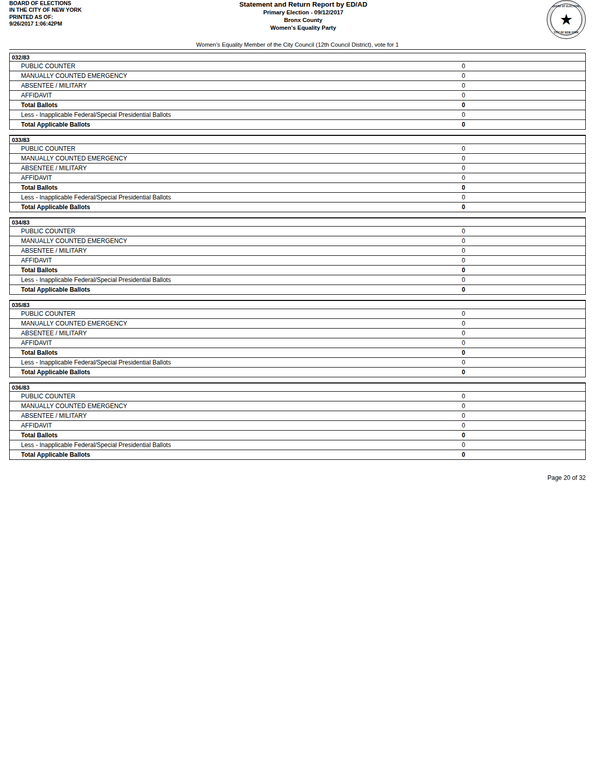BOARD OF ELECTIONS
IN THE CITY OF NEW YORK
PRINTED AS OF:
9/26/2017 1:06:42PM
Statement and Return Report by ED/AD
Primary Election - 09/12/2017
Bronx County
Women's Equality Party
BOARD OF ELECTIONS
★
CITY OF NEW YORK
Women's Equality Member of the City Council (12th Council District), vote for 1
032/83
| PUBLIC COUNTER | 0 |
| MANUALLY COUNTED EMERGENCY | 0 |
| ABSENTEE / MILITARY | 0 |
| AFFIDAVIT | 0 |
| Total Ballots | 0 |
| Less - Inapplicable Federal/Special Presidential Ballots | 0 |
| Total Applicable Ballots | 0 |
033/83
| PUBLIC COUNTER | 0 |
| MANUALLY COUNTED EMERGENCY | 0 |
| ABSENTEE / MILITARY | 0 |
| AFFIDAVIT | 0 |
| Total Ballots | 0 |
| Less - Inapplicable Federal/Special Presidential Ballots | 0 |
| Total Applicable Ballots | 0 |
034/83
| PUBLIC COUNTER | 0 |
| MANUALLY COUNTED EMERGENCY | 0 |
| ABSENTEE / MILITARY | 0 |
| AFFIDAVIT | 0 |
| Total Ballots | 0 |
| Less - Inapplicable Federal/Special Presidential Ballots | 0 |
| Total Applicable Ballots | 0 |
035/83
| PUBLIC COUNTER | 0 |
| MANUALLY COUNTED EMERGENCY | 0 |
| ABSENTEE / MILITARY | 0 |
| AFFIDAVIT | 0 |
| Total Ballots | 0 |
| Less - Inapplicable Federal/Special Presidential Ballots | 0 |
| Total Applicable Ballots | 0 |
036/83
| PUBLIC COUNTER | 0 |
| MANUALLY COUNTED EMERGENCY | 0 |
| ABSENTEE / MILITARY | 0 |
| AFFIDAVIT | 0 |
| Total Ballots | 0 |
| Less - Inapplicable Federal/Special Presidential Ballots | 0 |
| Total Applicable Ballots | 0 |
Page 20 of 32